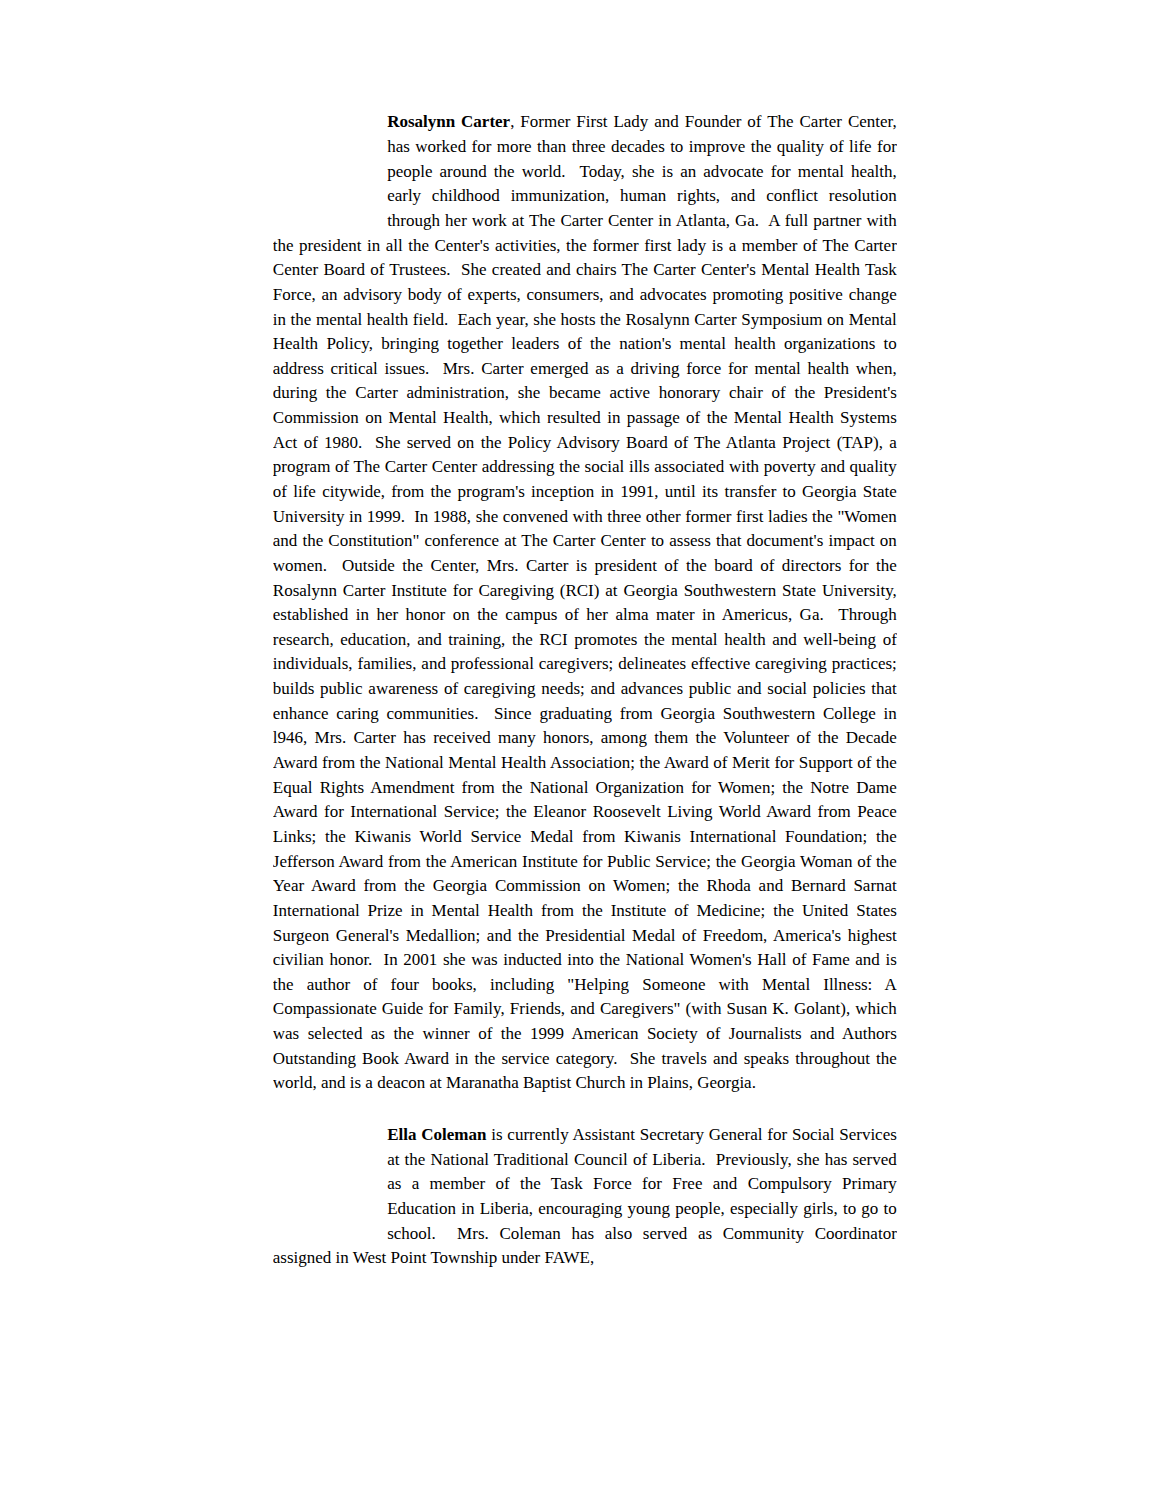Rosalynn Carter, Former First Lady and Founder of The Carter Center, has worked for more than three decades to improve the quality of life for people around the world. Today, she is an advocate for mental health, early childhood immunization, human rights, and conflict resolution through her work at The Carter Center in Atlanta, Ga. A full partner with the president in all the Center's activities, the former first lady is a member of The Carter Center Board of Trustees. She created and chairs The Carter Center's Mental Health Task Force, an advisory body of experts, consumers, and advocates promoting positive change in the mental health field. Each year, she hosts the Rosalynn Carter Symposium on Mental Health Policy, bringing together leaders of the nation's mental health organizations to address critical issues. Mrs. Carter emerged as a driving force for mental health when, during the Carter administration, she became active honorary chair of the President's Commission on Mental Health, which resulted in passage of the Mental Health Systems Act of 1980. She served on the Policy Advisory Board of The Atlanta Project (TAP), a program of The Carter Center addressing the social ills associated with poverty and quality of life citywide, from the program's inception in 1991, until its transfer to Georgia State University in 1999. In 1988, she convened with three other former first ladies the "Women and the Constitution" conference at The Carter Center to assess that document's impact on women. Outside the Center, Mrs. Carter is president of the board of directors for the Rosalynn Carter Institute for Caregiving (RCI) at Georgia Southwestern State University, established in her honor on the campus of her alma mater in Americus, Ga. Through research, education, and training, the RCI promotes the mental health and well-being of individuals, families, and professional caregivers; delineates effective caregiving practices; builds public awareness of caregiving needs; and advances public and social policies that enhance caring communities. Since graduating from Georgia Southwestern College in l946, Mrs. Carter has received many honors, among them the Volunteer of the Decade Award from the National Mental Health Association; the Award of Merit for Support of the Equal Rights Amendment from the National Organization for Women; the Notre Dame Award for International Service; the Eleanor Roosevelt Living World Award from Peace Links; the Kiwanis World Service Medal from Kiwanis International Foundation; the Jefferson Award from the American Institute for Public Service; the Georgia Woman of the Year Award from the Georgia Commission on Women; the Rhoda and Bernard Sarnat International Prize in Mental Health from the Institute of Medicine; the United States Surgeon General's Medallion; and the Presidential Medal of Freedom, America's highest civilian honor. In 2001 she was inducted into the National Women's Hall of Fame and is the author of four books, including "Helping Someone with Mental Illness: A Compassionate Guide for Family, Friends, and Caregivers" (with Susan K. Golant), which was selected as the winner of the 1999 American Society of Journalists and Authors Outstanding Book Award in the service category. She travels and speaks throughout the world, and is a deacon at Maranatha Baptist Church in Plains, Georgia.
Ella Coleman is currently Assistant Secretary General for Social Services at the National Traditional Council of Liberia. Previously, she has served as a member of the Task Force for Free and Compulsory Primary Education in Liberia, encouraging young people, especially girls, to go to school. Mrs. Coleman has also served as Community Coordinator assigned in West Point Township under FAWE,